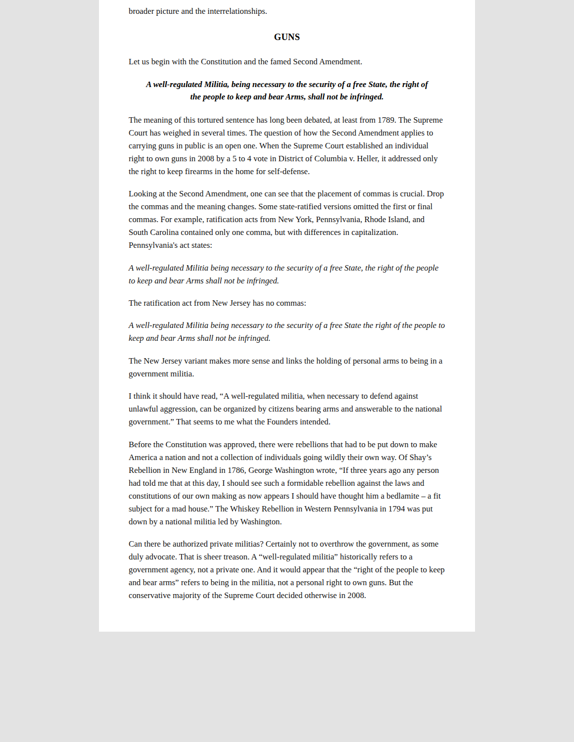broader picture and the interrelationships.
GUNS
Let us begin with the Constitution and the famed Second Amendment.
A well-regulated Militia, being necessary to the security of a free State, the right of the people to keep and bear Arms, shall not be infringed.
The meaning of this tortured sentence has long been debated, at least from 1789. The Supreme Court has weighed in several times. The question of how the Second Amendment applies to carrying guns in public is an open one. When the Supreme Court established an individual right to own guns in 2008 by a 5 to 4 vote in District of Columbia v. Heller, it addressed only the right to keep firearms in the home for self-defense.
Looking at the Second Amendment, one can see that the placement of commas is crucial. Drop the commas and the meaning changes. Some state-ratified versions omitted the first or final commas. For example, ratification acts from New York, Pennsylvania, Rhode Island, and South Carolina contained only one comma, but with differences in capitalization. Pennsylvania's act states:
A well-regulated Militia being necessary to the security of a free State, the right of the people to keep and bear Arms shall not be infringed.
The ratification act from New Jersey has no commas:
A well-regulated Militia being necessary to the security of a free State the right of the people to keep and bear Arms shall not be infringed.
The New Jersey variant makes more sense and links the holding of personal arms to being in a government militia.
I think it should have read, “A well-regulated militia, when necessary to defend against unlawful aggression, can be organized by citizens bearing arms and answerable to the national government.” That seems to me what the Founders intended.
Before the Constitution was approved, there were rebellions that had to be put down to make America a nation and not a collection of individuals going wildly their own way. Of Shay’s Rebellion in New England in 1786, George Washington wrote, “If three years ago any person had told me that at this day, I should see such a formidable rebellion against the laws and constitutions of our own making as now appears I should have thought him a bedlamite – a fit subject for a mad house.” The Whiskey Rebellion in Western Pennsylvania in 1794 was put down by a national militia led by Washington.
Can there be authorized private militias? Certainly not to overthrow the government, as some duly advocate. That is sheer treason. A “well-regulated militia” historically refers to a government agency, not a private one. And it would appear that the “right of the people to keep and bear arms” refers to being in the militia, not a personal right to own guns. But the conservative majority of the Supreme Court decided otherwise in 2008.